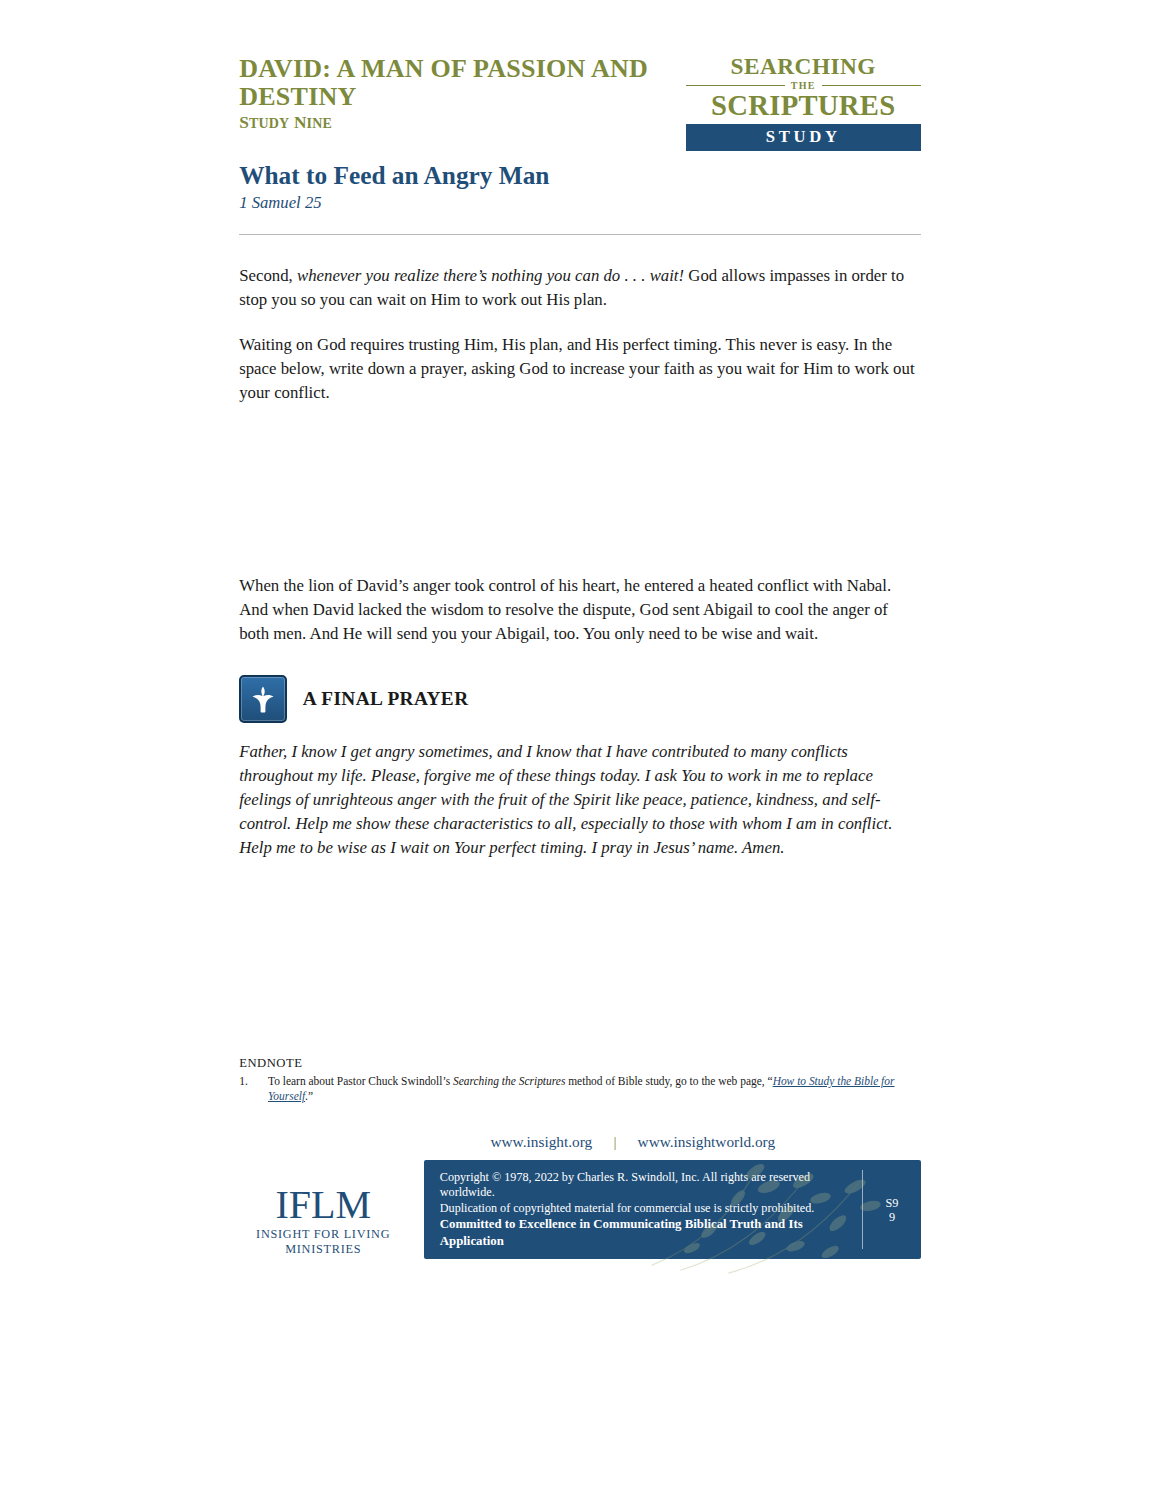David: A Man of Passion and Destiny
STUDY NINE
What to Feed an Angry Man
1 Samuel 25
SEARCHING
THE
SCRIPTURES
STUDY
Second, whenever you realize there’s nothing you can do . . . wait! God allows impasses in order to stop you so you can wait on Him to work out His plan.
Waiting on God requires trusting Him, His plan, and His perfect timing. This never is easy. In the space below, write down a prayer, asking God to increase your faith as you wait for Him to work out your conflict.
When the lion of David’s anger took control of his heart, he entered a heated conflict with Nabal. And when David lacked the wisdom to resolve the dispute, God sent Abigail to cool the anger of both men. And He will send you your Abigail, too. You only need to be wise and wait.
A FINAL PRAYER
Father, I know I get angry sometimes, and I know that I have contributed to many conflicts throughout my life. Please, forgive me of these things today. I ask You to work in me to replace feelings of unrighteous anger with the fruit of the Spirit like peace, patience, kindness, and self-control. Help me show these characteristics to all, especially to those with whom I am in conflict. Help me to be wise as I wait on Your perfect timing. I pray in Jesus’ name. Amen.
ENDNOTE
1. To learn about Pastor Chuck Swindoll’s Searching the Scriptures method of Bible study, go to the web page, “How to Study the Bible for Yourself.”
www.insight.org | www.insightworld.org
IFLM
INSIGHT FOR LIVING
MINISTRIES
Copyright © 1978, 2022 by Charles R. Swindoll, Inc. All rights are reserved worldwide.
Duplication of copyrighted material for commercial use is strictly prohibited.
Committed to Excellence in Communicating Biblical Truth and Its Application
S9 9